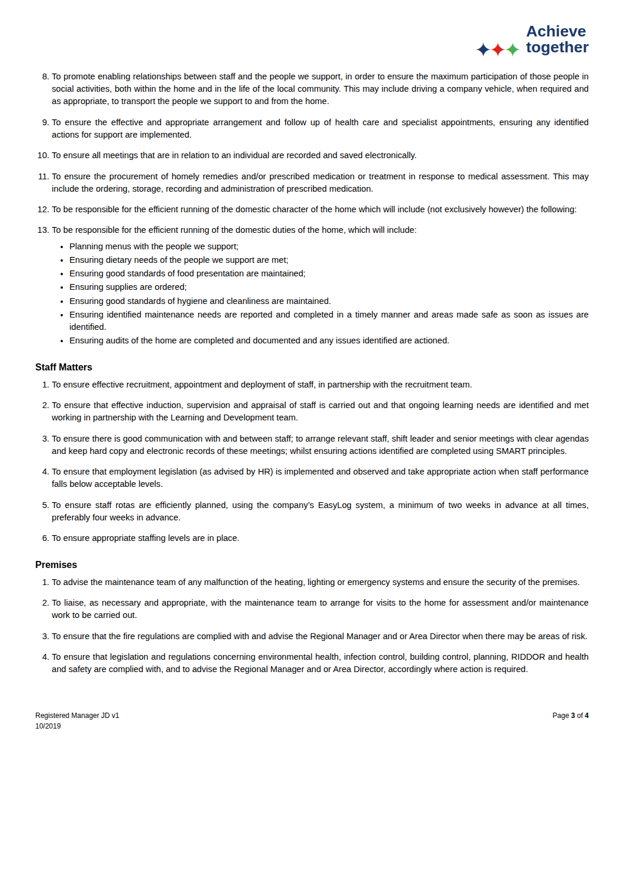✦✦✦ Achieve
together
To promote enabling relationships between staff and the people we support, in order to ensure the maximum participation of those people in social activities, both within the home and in the life of the local community. This may include driving a company vehicle, when required and as appropriate, to transport the people we support to and from the home.
To ensure the effective and appropriate arrangement and follow up of health care and specialist appointments, ensuring any identified actions for support are implemented.
To ensure all meetings that are in relation to an individual are recorded and saved electronically.
To ensure the procurement of homely remedies and/or prescribed medication or treatment in response to medical assessment. This may include the ordering, storage, recording and administration of prescribed medication.
To be responsible for the efficient running of the domestic character of the home which will include (not exclusively however) the following:
To be responsible for the efficient running of the domestic duties of the home, which will include:
Planning menus with the people we support;
Ensuring dietary needs of the people we support are met;
Ensuring good standards of food presentation are maintained;
Ensuring supplies are ordered;
Ensuring good standards of hygiene and cleanliness are maintained.
Ensuring identified maintenance needs are reported and completed in a timely manner and areas made safe as soon as issues are identified.
Ensuring audits of the home are completed and documented and any issues identified are actioned.
Staff Matters
To ensure effective recruitment, appointment and deployment of staff, in partnership with the recruitment team.
To ensure that effective induction, supervision and appraisal of staff is carried out and that ongoing learning needs are identified and met working in partnership with the Learning and Development team.
To ensure there is good communication with and between staff; to arrange relevant staff, shift leader and senior meetings with clear agendas and keep hard copy and electronic records of these meetings; whilst ensuring actions identified are completed using SMART principles.
To ensure that employment legislation (as advised by HR) is implemented and observed and take appropriate action when staff performance falls below acceptable levels.
To ensure staff rotas are efficiently planned, using the company’s EasyLog system, a minimum of two weeks in advance at all times, preferably four weeks in advance.
To ensure appropriate staffing levels are in place.
Premises
To advise the maintenance team of any malfunction of the heating, lighting or emergency systems and ensure the security of the premises.
To liaise, as necessary and appropriate, with the maintenance team to arrange for visits to the home for assessment and/or maintenance work to be carried out.
To ensure that the fire regulations are complied with and advise the Regional Manager and or Area Director when there may be areas of risk.
To ensure that legislation and regulations concerning environmental health, infection control, building control, planning, RIDDOR and health and safety are complied with, and to advise the Regional Manager and or Area Director, accordingly where action is required.
Registered Manager JD v1
10/2019
Page 3 of 4